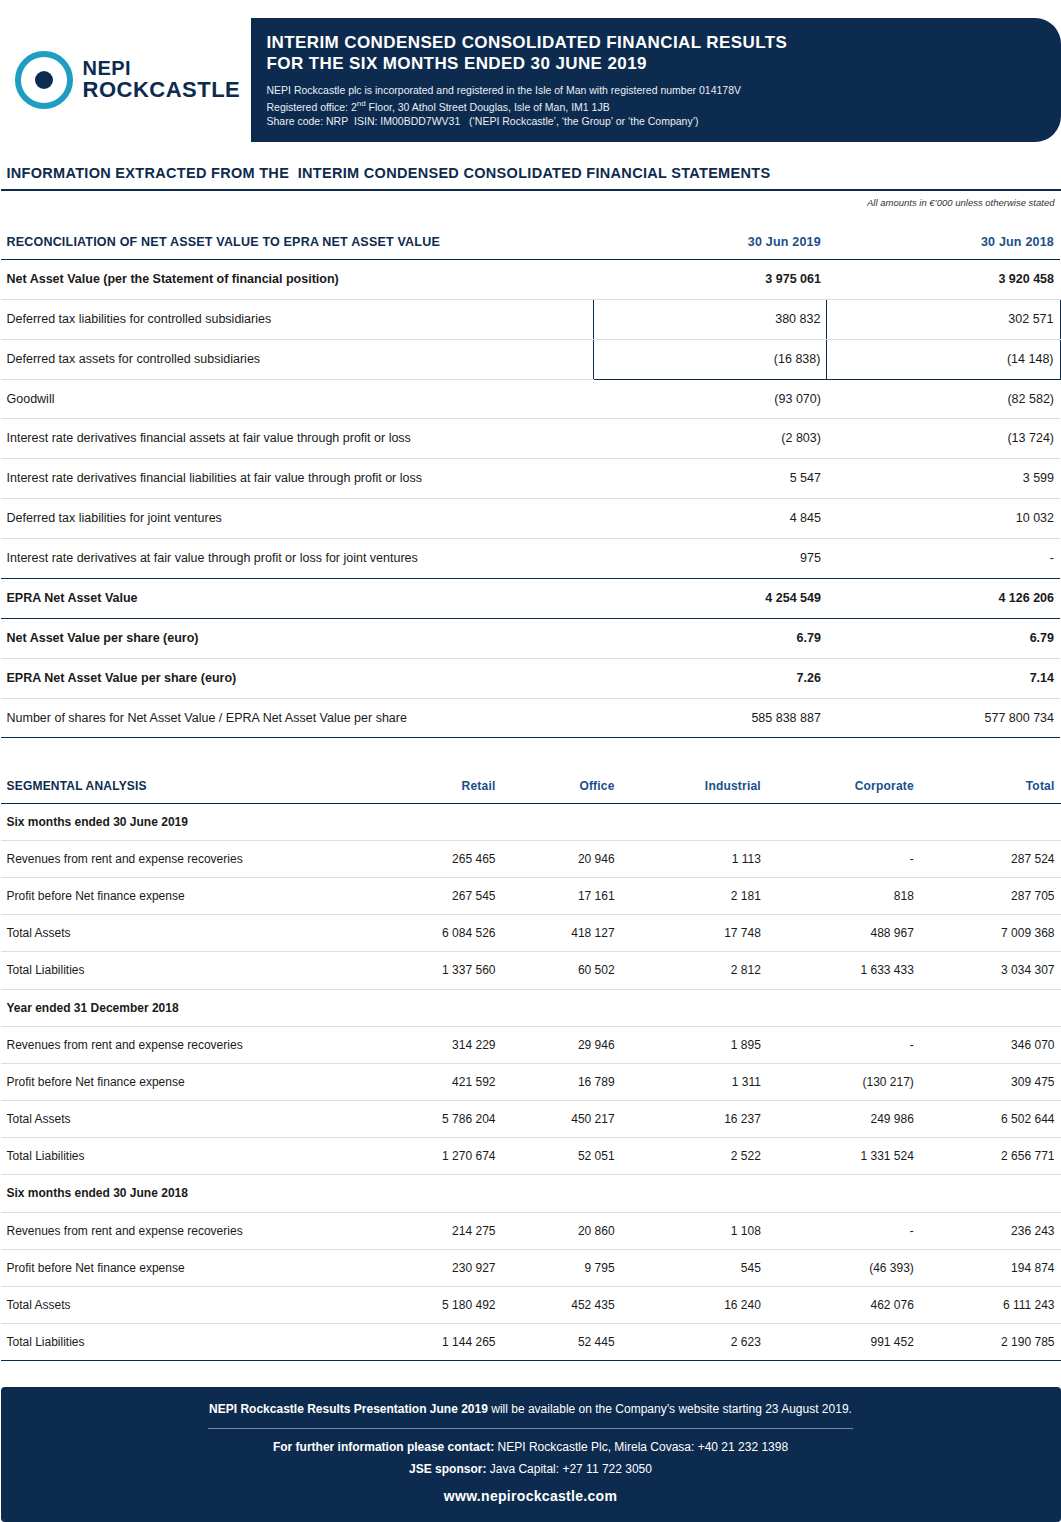NEPI ROCKCASTLE
INTERIM CONDENSED CONSOLIDATED FINANCIAL RESULTS
FOR THE SIX MONTHS ENDED 30 JUNE 2019
NEPI Rockcastle plc is incorporated and registered in the Isle of Man with registered number 014178V
Registered office: 2nd Floor, 30 Athol Street Douglas, Isle of Man, IM1 1JB
Share code: NRP ISIN: IM00BDD7WV31 (‘NEPI Rockcastle’, ‘the Group’ or ‘the Company’)
INFORMATION EXTRACTED FROM THE INTERIM CONDENSED CONSOLIDATED FINANCIAL STATEMENTS
All amounts in €’000 unless otherwise stated
| RECONCILIATION OF NET ASSET VALUE TO EPRA NET ASSET VALUE | 30 Jun 2019 | 30 Jun 2018 |
| --- | --- | --- |
| Net Asset Value (per the Statement of financial position) | 3 975 061 | 3 920 458 |
| Deferred tax liabilities for controlled subsidiaries | 380 832 | 302 571 |
| Deferred tax assets for controlled subsidiaries | (16 838) | (14 148) |
| Goodwill | (93 070) | (82 582) |
| Interest rate derivatives financial assets at fair value through profit or loss | (2 803) | (13 724) |
| Interest rate derivatives financial liabilities at fair value through profit or loss | 5 547 | 3 599 |
| Deferred tax liabilities for joint ventures | 4 845 | 10 032 |
| Interest rate derivatives at fair value through profit or loss for joint ventures | 975 | - |
| EPRA Net Asset Value | 4 254 549 | 4 126 206 |
| Net Asset Value per share (euro) | 6.79 | 6.79 |
| EPRA Net Asset Value per share (euro) | 7.26 | 7.14 |
| Number of shares for Net Asset Value / EPRA Net Asset Value per share | 585 838 887 | 577 800 734 |
| SEGMENTAL ANALYSIS | Retail | Office | Industrial | Corporate | Total |
| --- | --- | --- | --- | --- | --- |
| Six months ended 30 June 2019 | | | | | |
| Revenues from rent and expense recoveries | 265 465 | 20 946 | 1 113 | - | 287 524 |
| Profit before Net finance expense | 267 545 | 17 161 | 2 181 | 818 | 287 705 |
| Total Assets | 6 084 526 | 418 127 | 17 748 | 488 967 | 7 009 368 |
| Total Liabilities | 1 337 560 | 60 502 | 2 812 | 1 633 433 | 3 034 307 |
| Year ended 31 December 2018 | | | | | |
| Revenues from rent and expense recoveries | 314 229 | 29 946 | 1 895 | - | 346 070 |
| Profit before Net finance expense | 421 592 | 16 789 | 1 311 | (130 217) | 309 475 |
| Total Assets | 5 786 204 | 450 217 | 16 237 | 249 986 | 6 502 644 |
| Total Liabilities | 1 270 674 | 52 051 | 2 522 | 1 331 524 | 2 656 771 |
| Six months ended 30 June 2018 | | | | | |
| Revenues from rent and expense recoveries | 214 275 | 20 860 | 1 108 | - | 236 243 |
| Profit before Net finance expense | 230 927 | 9 795 | 545 | (46 393) | 194 874 |
| Total Assets | 5 180 492 | 452 435 | 16 240 | 462 076 | 6 111 243 |
| Total Liabilities | 1 144 265 | 52 445 | 2 623 | 991 452 | 2 190 785 |
NEPI Rockcastle Results Presentation June 2019 will be available on the Company’s website starting 23 August 2019.
For further information please contact: NEPI Rockcastle Plc, Mirela Covasa: +40 21 232 1398
JSE sponsor: Java Capital: +27 11 722 3050
www.nepirockcastle.com